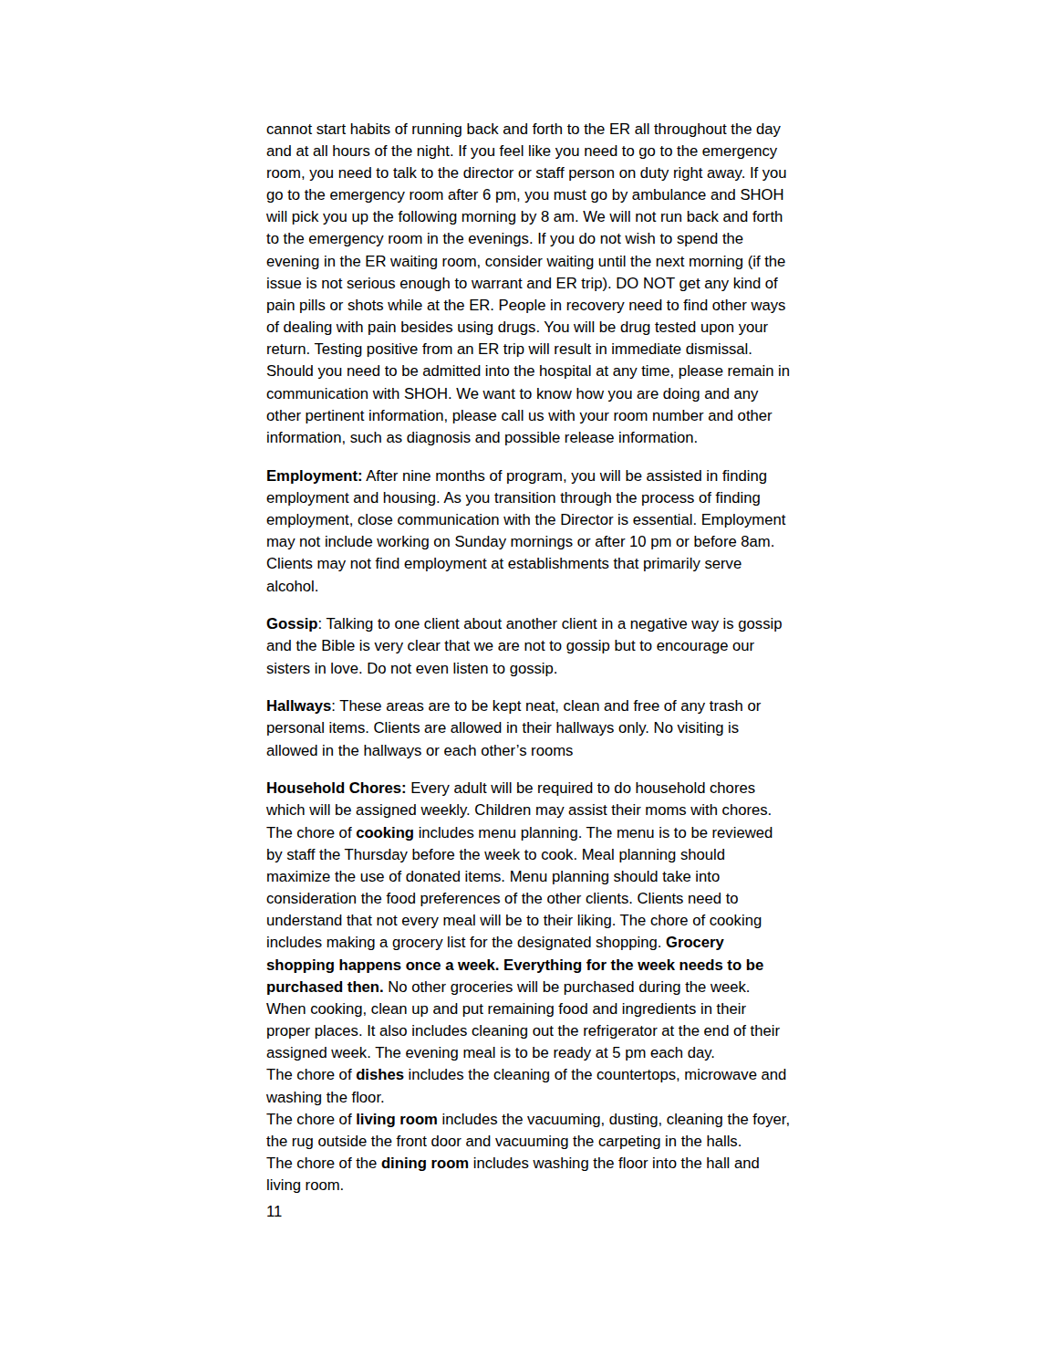cannot start habits of running back and forth to the ER all throughout the day and at all hours of the night. If you feel like you need to go to the emergency room, you need to talk to the director or staff person on duty right away. If you go to the emergency room after 6 pm, you must go by ambulance and SHOH will pick you up the following morning by 8 am. We will not run back and forth to the emergency room in the evenings. If you do not wish to spend the evening in the ER waiting room, consider waiting until the next morning (if the issue is not serious enough to warrant and ER trip). DO NOT get any kind of pain pills or shots while at the ER. People in recovery need to find other ways of dealing with pain besides using drugs. You will be drug tested upon your return. Testing positive from an ER trip will result in immediate dismissal. Should you need to be admitted into the hospital at any time, please remain in communication with SHOH. We want to know how you are doing and any other pertinent information, please call us with your room number and other information, such as diagnosis and possible release information.
Employment: After nine months of program, you will be assisted in finding employment and housing. As you transition through the process of finding employment, close communication with the Director is essential. Employment may not include working on Sunday mornings or after 10 pm or before 8am. Clients may not find employment at establishments that primarily serve alcohol.
Gossip: Talking to one client about another client in a negative way is gossip and the Bible is very clear that we are not to gossip but to encourage our sisters in love. Do not even listen to gossip.
Hallways: These areas are to be kept neat, clean and free of any trash or personal items. Clients are allowed in their hallways only. No visiting is allowed in the hallways or each other’s rooms
Household Chores: Every adult will be required to do household chores which will be assigned weekly. Children may assist their moms with chores.
The chore of cooking includes menu planning. The menu is to be reviewed by staff the Thursday before the week to cook. Meal planning should maximize the use of donated items. Menu planning should take into consideration the food preferences of the other clients. Clients need to understand that not every meal will be to their liking. The chore of cooking includes making a grocery list for the designated shopping. Grocery shopping happens once a week. Everything for the week needs to be purchased then. No other groceries will be purchased during the week. When cooking, clean up and put remaining food and ingredients in their proper places. It also includes cleaning out the refrigerator at the end of their assigned week. The evening meal is to be ready at 5 pm each day.
The chore of dishes includes the cleaning of the countertops, microwave and washing the floor.
The chore of living room includes the vacuuming, dusting, cleaning the foyer, the rug outside the front door and vacuuming the carpeting in the halls.
The chore of the dining room includes washing the floor into the hall and living room.
11